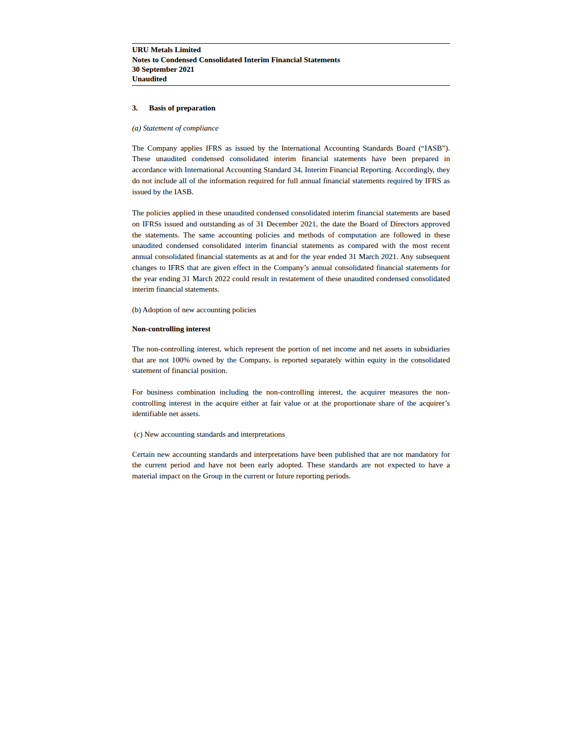URU Metals Limited
Notes to Condensed Consolidated Interim Financial Statements
30 September 2021
Unaudited
3. Basis of preparation
(a) Statement of compliance
The Company applies IFRS as issued by the International Accounting Standards Board (“IASB”). These unaudited condensed consolidated interim financial statements have been prepared in accordance with International Accounting Standard 34, Interim Financial Reporting. Accordingly, they do not include all of the information required for full annual financial statements required by IFRS as issued by the IASB.
The policies applied in these unaudited condensed consolidated interim financial statements are based on IFRSs issued and outstanding as of 31 December 2021, the date the Board of Directors approved the statements. The same accounting policies and methods of computation are followed in these unaudited condensed consolidated interim financial statements as compared with the most recent annual consolidated financial statements as at and for the year ended 31 March 2021. Any subsequent changes to IFRS that are given effect in the Company’s annual consolidated financial statements for the year ending 31 March 2022 could result in restatement of these unaudited condensed consolidated interim financial statements.
(b) Adoption of new accounting policies
Non-controlling interest
The non-controlling interest, which represent the portion of net income and net assets in subsidiaries that are not 100% owned by the Company, is reported separately within equity in the consolidated statement of financial position.
For business combination including the non-controlling interest, the acquirer measures the non-controlling interest in the acquire either at fair value or at the proportionate share of the acquirer’s identifiable net assets.
(c) New accounting standards and interpretations
Certain new accounting standards and interpretations have been published that are not mandatory for the current period and have not been early adopted. These standards are not expected to have a material impact on the Group in the current or future reporting periods.